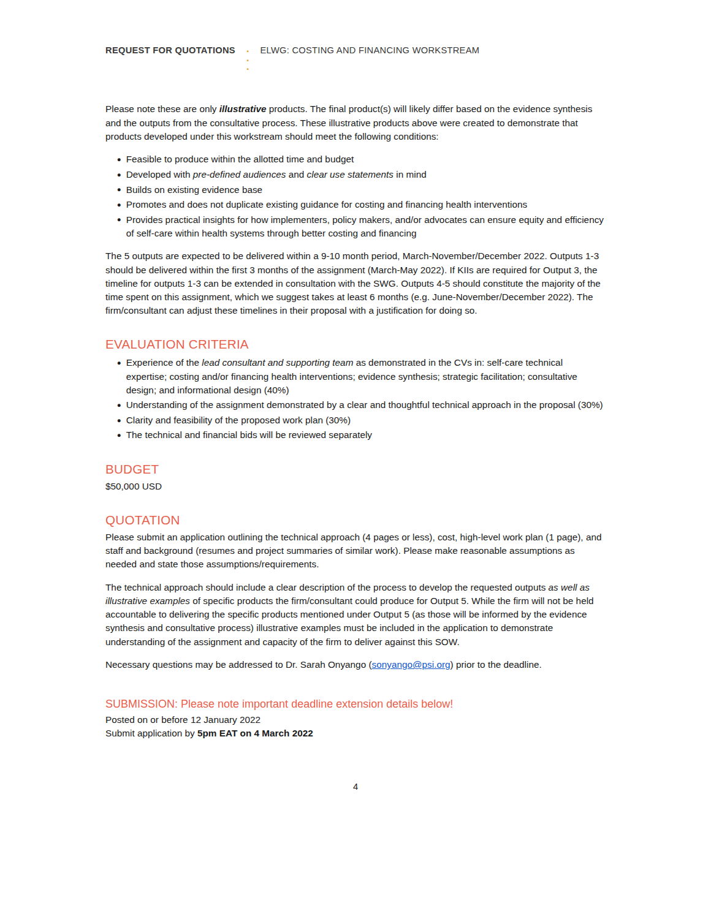REQUEST FOR QUOTATIONS ... ELWG: COSTING AND FINANCING WORKSTREAM
Please note these are only illustrative products. The final product(s) will likely differ based on the evidence synthesis and the outputs from the consultative process. These illustrative products above were created to demonstrate that products developed under this workstream should meet the following conditions:
Feasible to produce within the allotted time and budget
Developed with pre-defined audiences and clear use statements in mind
Builds on existing evidence base
Promotes and does not duplicate existing guidance for costing and financing health interventions
Provides practical insights for how implementers, policy makers, and/or advocates can ensure equity and efficiency of self-care within health systems through better costing and financing
The 5 outputs are expected to be delivered within a 9-10 month period, March-November/December 2022. Outputs 1-3 should be delivered within the first 3 months of the assignment (March-May 2022). If KIIs are required for Output 3, the timeline for outputs 1-3 can be extended in consultation with the SWG. Outputs 4-5 should constitute the majority of the time spent on this assignment, which we suggest takes at least 6 months (e.g. June-November/December 2022). The firm/consultant can adjust these timelines in their proposal with a justification for doing so.
EVALUATION CRITERIA
Experience of the lead consultant and supporting team as demonstrated in the CVs in: self-care technical expertise; costing and/or financing health interventions; evidence synthesis; strategic facilitation; consultative design; and informational design (40%)
Understanding of the assignment demonstrated by a clear and thoughtful technical approach in the proposal (30%)
Clarity and feasibility of the proposed work plan (30%)
The technical and financial bids will be reviewed separately
BUDGET
$50,000 USD
QUOTATION
Please submit an application outlining the technical approach (4 pages or less), cost, high-level work plan (1 page), and staff and background (resumes and project summaries of similar work). Please make reasonable assumptions as needed and state those assumptions/requirements.
The technical approach should include a clear description of the process to develop the requested outputs as well as illustrative examples of specific products the firm/consultant could produce for Output 5. While the firm will not be held accountable to delivering the specific products mentioned under Output 5 (as those will be informed by the evidence synthesis and consultative process) illustrative examples must be included in the application to demonstrate understanding of the assignment and capacity of the firm to deliver against this SOW.
Necessary questions may be addressed to Dr. Sarah Onyango (sonyango@psi.org) prior to the deadline.
SUBMISSION: Please note important deadline extension details below!
Posted on or before 12 January 2022
Submit application by 5pm EAT on 4 March 2022
4